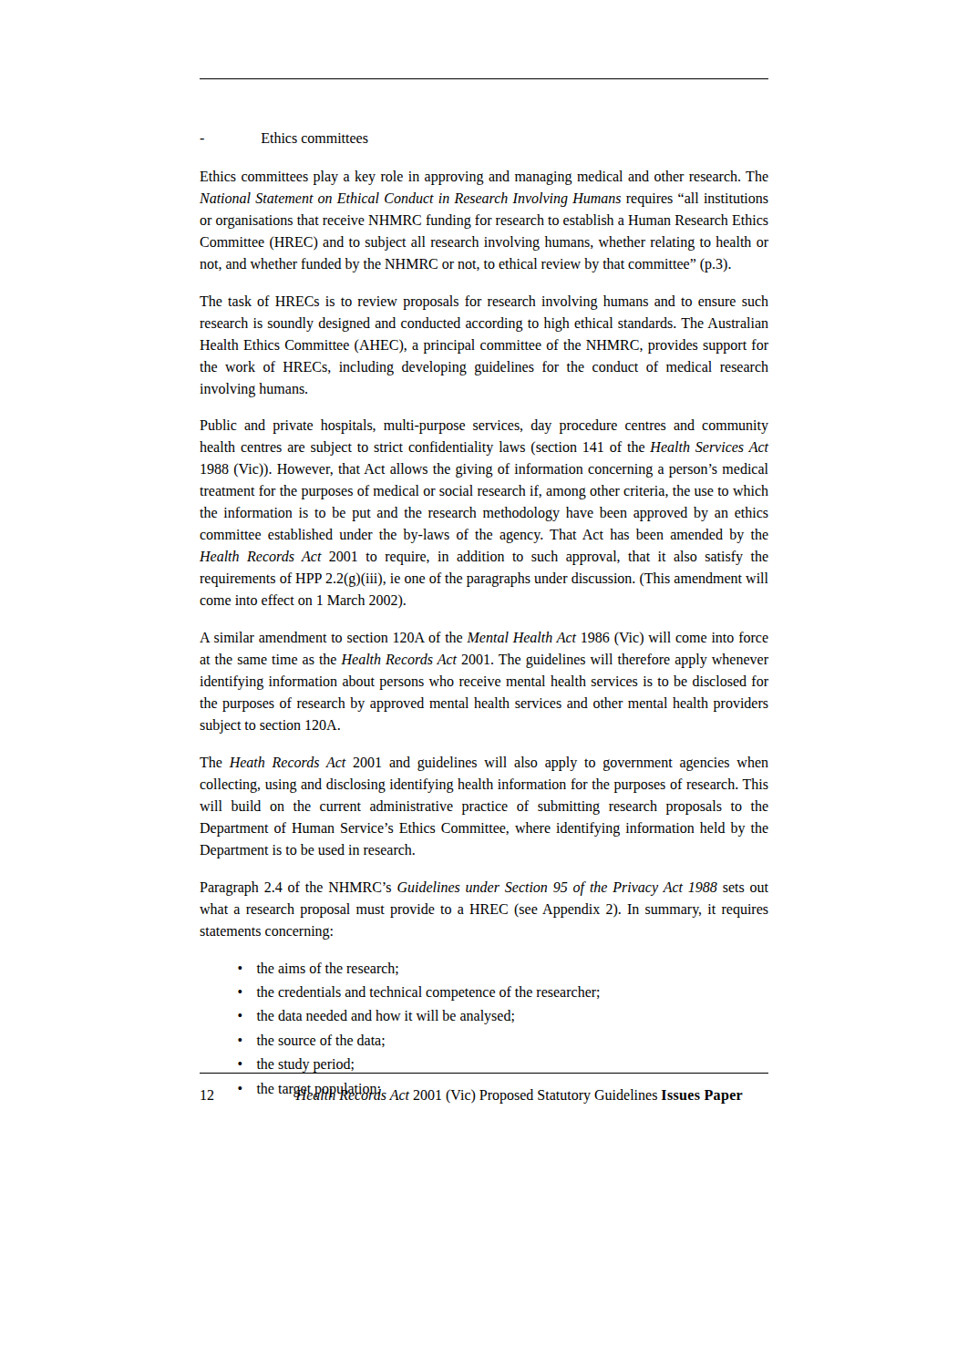- Ethics committees
Ethics committees play a key role in approving and managing medical and other research. The National Statement on Ethical Conduct in Research Involving Humans requires “all institutions or organisations that receive NHMRC funding for research to establish a Human Research Ethics Committee (HREC) and to subject all research involving humans, whether relating to health or not, and whether funded by the NHMRC or not, to ethical review by that committee” (p.3).
The task of HRECs is to review proposals for research involving humans and to ensure such research is soundly designed and conducted according to high ethical standards. The Australian Health Ethics Committee (AHEC), a principal committee of the NHMRC, provides support for the work of HRECs, including developing guidelines for the conduct of medical research involving humans.
Public and private hospitals, multi-purpose services, day procedure centres and community health centres are subject to strict confidentiality laws (section 141 of the Health Services Act 1988 (Vic)). However, that Act allows the giving of information concerning a person’s medical treatment for the purposes of medical or social research if, among other criteria, the use to which the information is to be put and the research methodology have been approved by an ethics committee established under the by-laws of the agency. That Act has been amended by the Health Records Act 2001 to require, in addition to such approval, that it also satisfy the requirements of HPP 2.2(g)(iii), ie one of the paragraphs under discussion. (This amendment will come into effect on 1 March 2002).
A similar amendment to section 120A of the Mental Health Act 1986 (Vic) will come into force at the same time as the Health Records Act 2001. The guidelines will therefore apply whenever identifying information about persons who receive mental health services is to be disclosed for the purposes of research by approved mental health services and other mental health providers subject to section 120A.
The Heath Records Act 2001 and guidelines will also apply to government agencies when collecting, using and disclosing identifying health information for the purposes of research. This will build on the current administrative practice of submitting research proposals to the Department of Human Service’s Ethics Committee, where identifying information held by the Department is to be used in research.
Paragraph 2.4 of the NHMRC’s Guidelines under Section 95 of the Privacy Act 1988 sets out what a research proposal must provide to a HREC (see Appendix 2). In summary, it requires statements concerning:
the aims of the research;
the credentials and technical competence of the researcher;
the data needed and how it will be analysed;
the source of the data;
the study period;
the target population;
12
Health Records Act 2001 (Vic) Proposed Statutory Guidelines Issues Paper